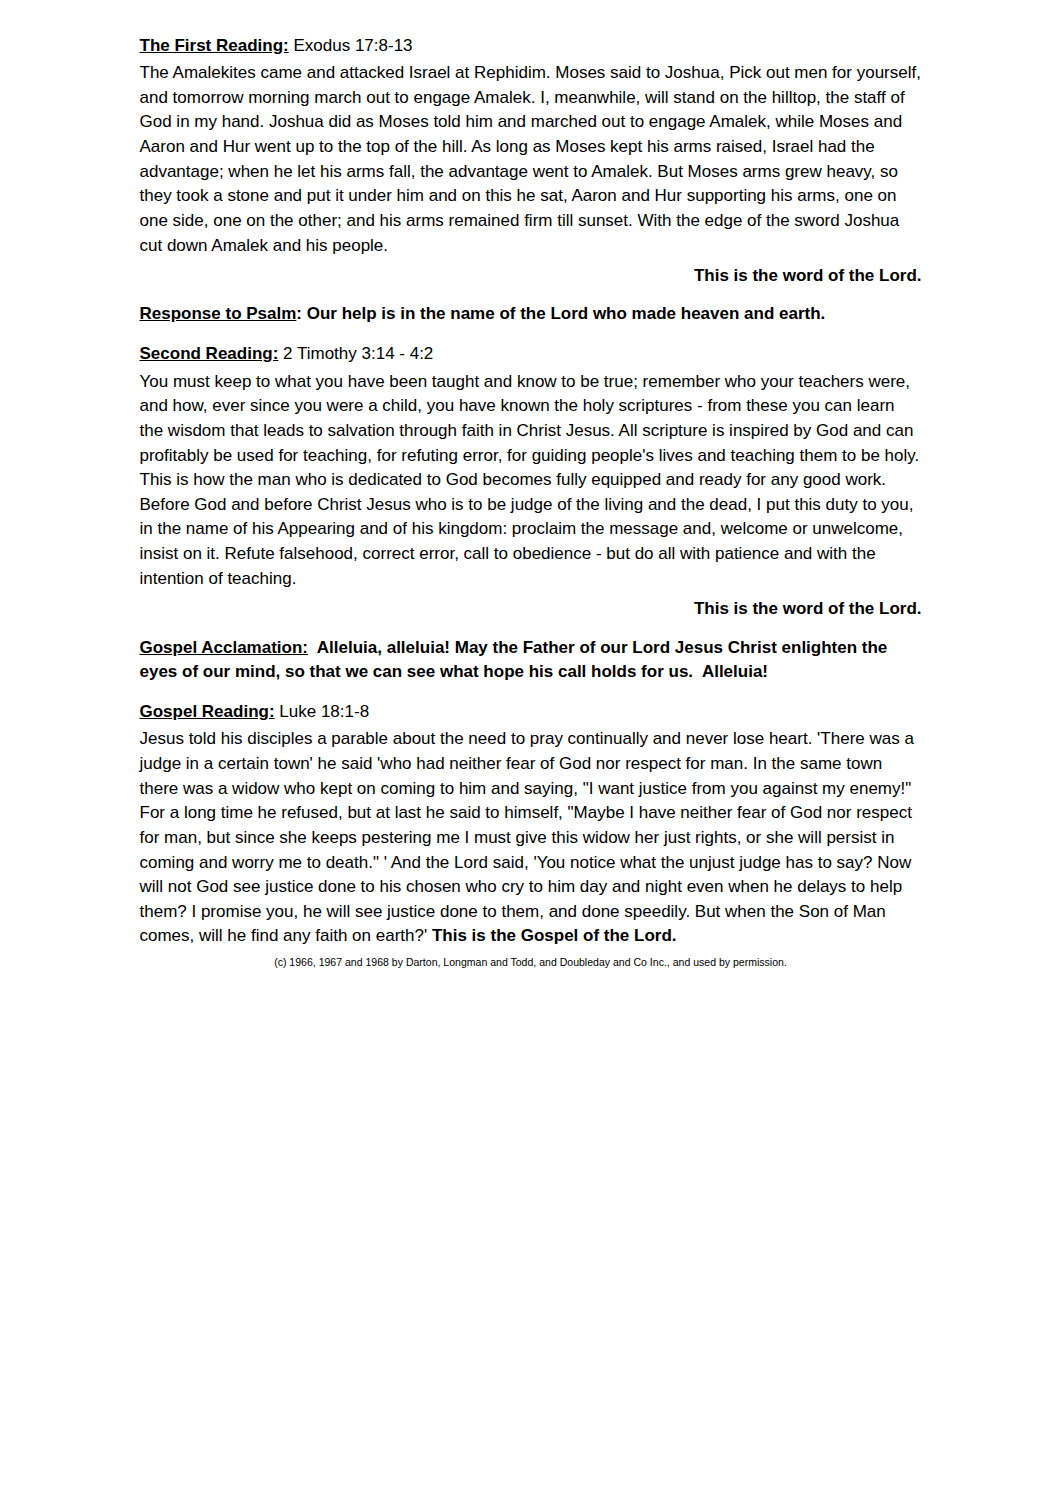The First Reading: Exodus 17:8-13
The Amalekites came and attacked Israel at Rephidim. Moses said to Joshua, Pick out men for yourself, and tomorrow morning march out to engage Amalek. I, meanwhile, will stand on the hilltop, the staff of God in my hand. Joshua did as Moses told him and marched out to engage Amalek, while Moses and Aaron and Hur went up to the top of the hill. As long as Moses kept his arms raised, Israel had the advantage; when he let his arms fall, the advantage went to Amalek. But Moses arms grew heavy, so they took a stone and put it under him and on this he sat, Aaron and Hur supporting his arms, one on one side, one on the other; and his arms remained firm till sunset. With the edge of the sword Joshua cut down Amalek and his people.
This is the word of the Lord.
Response to Psalm: Our help is in the name of the Lord who made heaven and earth.
Second Reading: 2 Timothy 3:14 - 4:2
You must keep to what you have been taught and know to be true; remember who your teachers were, and how, ever since you were a child, you have known the holy scriptures - from these you can learn the wisdom that leads to salvation through faith in Christ Jesus. All scripture is inspired by God and can profitably be used for teaching, for refuting error, for guiding people's lives and teaching them to be holy. This is how the man who is dedicated to God becomes fully equipped and ready for any good work. Before God and before Christ Jesus who is to be judge of the living and the dead, I put this duty to you, in the name of his Appearing and of his kingdom: proclaim the message and, welcome or unwelcome, insist on it. Refute falsehood, correct error, call to obedience - but do all with patience and with the intention of teaching.
This is the word of the Lord.
Gospel Acclamation: Alleluia, alleluia! May the Father of our Lord Jesus Christ enlighten the eyes of our mind, so that we can see what hope his call holds for us. Alleluia!
Gospel Reading: Luke 18:1-8
Jesus told his disciples a parable about the need to pray continually and never lose heart. 'There was a judge in a certain town' he said 'who had neither fear of God nor respect for man. In the same town there was a widow who kept on coming to him and saying, "I want justice from you against my enemy!" For a long time he refused, but at last he said to himself, "Maybe I have neither fear of God nor respect for man, but since she keeps pestering me I must give this widow her just rights, or she will persist in coming and worry me to death." ' And the Lord said, 'You notice what the unjust judge has to say? Now will not God see justice done to his chosen who cry to him day and night even when he delays to help them? I promise you, he will see justice done to them, and done speedily. But when the Son of Man comes, will he find any faith on earth?' This is the Gospel of the Lord.
(c) 1966, 1967 and 1968 by Darton, Longman and Todd, and Doubleday and Co Inc., and used by permission.